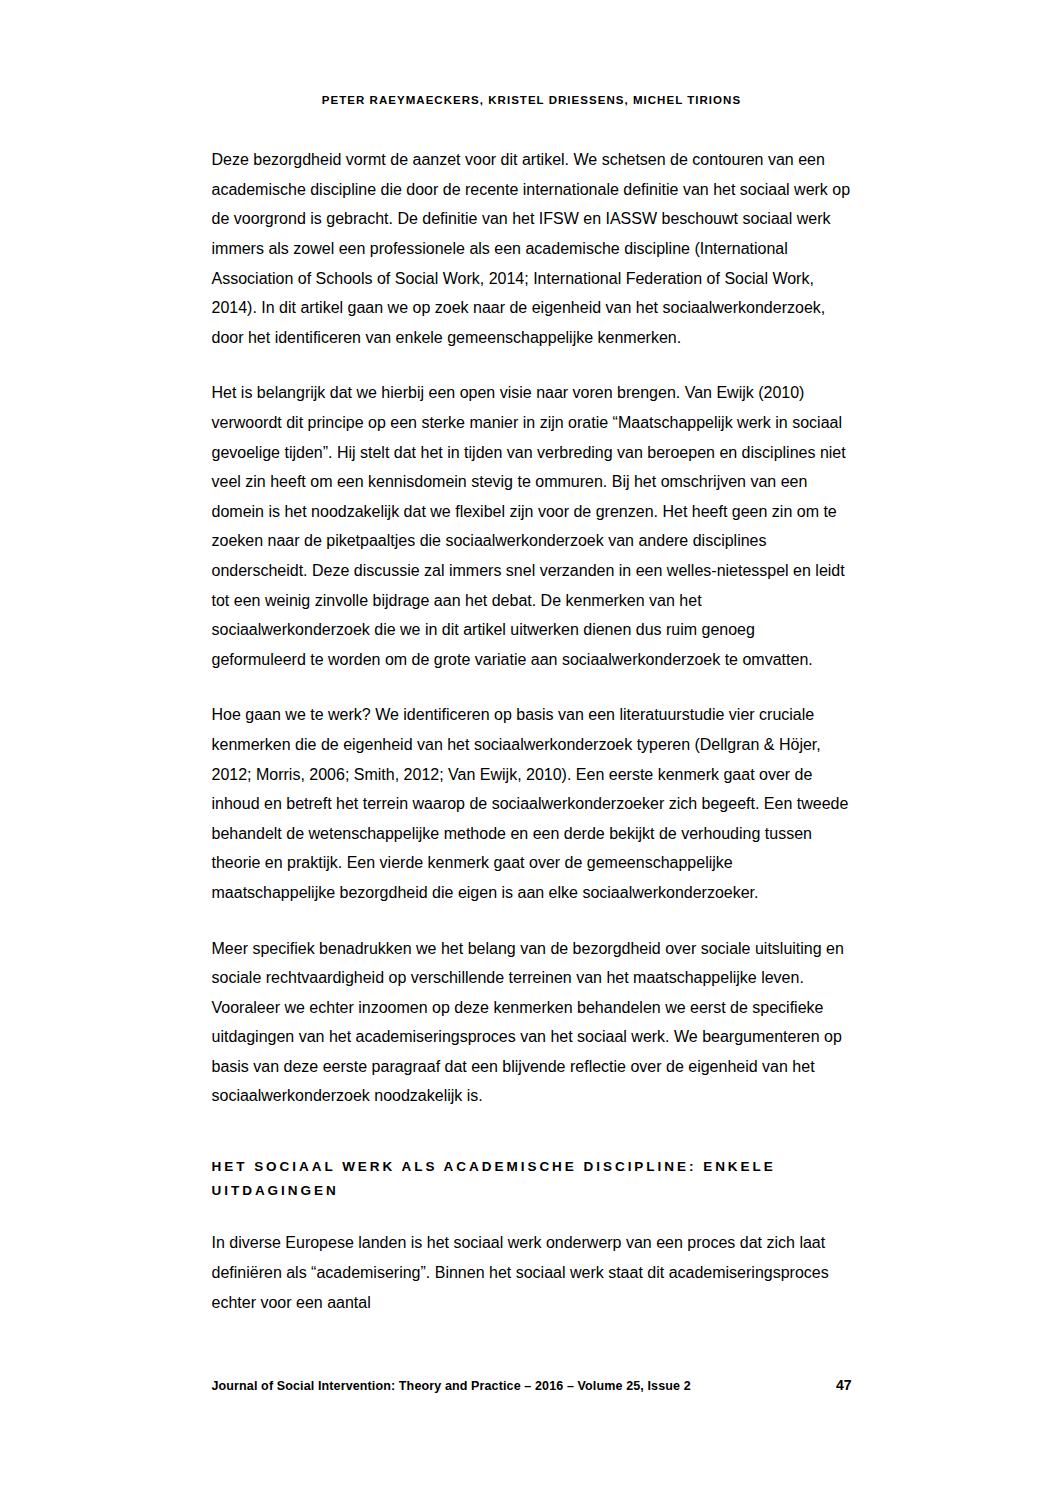Peter Raeymaeckers, Kristel Driessens, Michel Tirions
Deze bezorgdheid vormt de aanzet voor dit artikel. We schetsen de contouren van een academische discipline die door de recente internationale definitie van het sociaal werk op de voorgrond is gebracht. De definitie van het IFSW en IASSW beschouwt sociaal werk immers als zowel een professionele als een academische discipline (International Association of Schools of Social Work, 2014; International Federation of Social Work, 2014). In dit artikel gaan we op zoek naar de eigenheid van het sociaalwerkonderzoek, door het identificeren van enkele gemeenschappelijke kenmerken.
Het is belangrijk dat we hierbij een open visie naar voren brengen. Van Ewijk (2010) verwoordt dit principe op een sterke manier in zijn oratie “Maatschappelijk werk in sociaal gevoelige tijden”. Hij stelt dat het in tijden van verbreding van beroepen en disciplines niet veel zin heeft om een kennisdomein stevig te ommuren. Bij het omschrijven van een domein is het noodzakelijk dat we flexibel zijn voor de grenzen. Het heeft geen zin om te zoeken naar de piketpaaltjes die sociaalwerkonderzoek van andere disciplines onderscheidt. Deze discussie zal immers snel verzanden in een welles-nietesspel en leidt tot een weinig zinvolle bijdrage aan het debat. De kenmerken van het sociaalwerkonderzoek die we in dit artikel uitwerken dienen dus ruim genoeg geformuleerd te worden om de grote variatie aan sociaalwerkonderzoek te omvatten.
Hoe gaan we te werk? We identificeren op basis van een literatuurstudie vier cruciale kenmerken die de eigenheid van het sociaalwerkonderzoek typeren (Dellgran & Höjer, 2012; Morris, 2006; Smith, 2012; Van Ewijk, 2010). Een eerste kenmerk gaat over de inhoud en betreft het terrein waarop de sociaalwerkonderzoeker zich begeeft. Een tweede behandelt de wetenschappelijke methode en een derde bekijkt de verhouding tussen theorie en praktijk. Een vierde kenmerk gaat over de gemeenschappelijke maatschappelijke bezorgdheid die eigen is aan elke sociaalwerkonderzoeker.
Meer specifiek benadrukken we het belang van de bezorgdheid over sociale uitsluiting en sociale rechtvaardigheid op verschillende terreinen van het maatschappelijke leven. Vooraleer we echter inzoomen op deze kenmerken behandelen we eerst de specifieke uitdagingen van het academiseringsproces van het sociaal werk. We beargumenteren op basis van deze eerste paragraaf dat een blijvende reflectie over de eigenheid van het sociaalwerkonderzoek noodzakelijk is.
Het sociaal werk als academische discipline: enkele uitdagingen
In diverse Europese landen is het sociaal werk onderwerp van een proces dat zich laat definiëren als “academisering”. Binnen het sociaal werk staat dit academiseringsproces echter voor een aantal
Journal of Social Intervention: Theory and Practice – 2016 – Volume 25, Issue 2 47